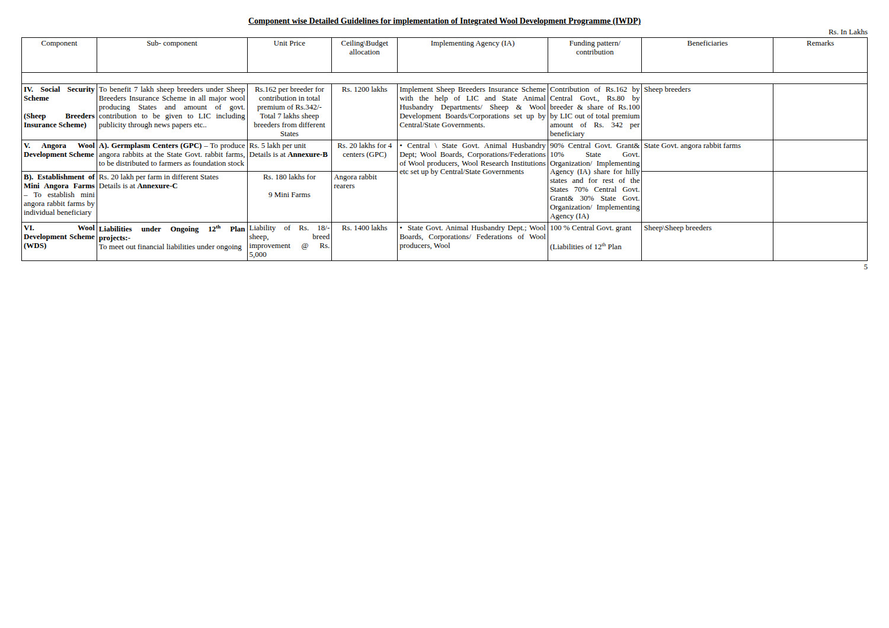Component wise Detailed Guidelines for implementation of Integrated Wool Development Programme (IWDP)
Rs. In Lakhs
| Component | Sub- component | Unit Price | Ceiling\Budget allocation | Implementing Agency (IA) | Funding pattern/ contribution | Beneficiaries | Remarks |
| --- | --- | --- | --- | --- | --- | --- | --- |
| IV. Social Security Scheme (Sheep Breeders Insurance Scheme) | To benefit 7 lakh sheep breeders under Sheep Breeders Insurance Scheme in all major wool producing States and amount of govt. contribution to be given to LIC including publicity through news papers etc.. | Rs.162 per breeder for contribution in total premium of Rs.342/- Total 7 lakhs sheep breeders from different States | Rs. 1200 lakhs | Implement Sheep Breeders Insurance Scheme with the help of LIC and State Animal Husbandry Departments/ Sheep & Wool Development Boards/Corporations set up by Central/State Governments. | Contribution of Rs.162 by Central Govt., Rs.80 by breeder & share of Rs.100 by LIC out of total premium amount of Rs. 342 per beneficiary | Sheep breeders | |
| V. Angora Wool Development Scheme | A). Germplasm Centers (GPC) – To produce angora rabbits at the State Govt. rabbit farms, to be distributed to farmers as foundation stock | Rs. 5 lakh per unit Details is at Annexure-B | Rs. 20 lakhs for 4 centers (GPC) | • Central \ State Govt. Animal Husbandry Dept; Wool Boards, Corporations/Federations of Wool producers, Wool Research Institutions etc set up by Central/State Governments | 90% Central Govt. Grant& 10% State Govt. Organization/ Implementing Agency (IA) share for hilly states and for rest of the States 70% Central Govt. Grant& 30% State Govt. Organization/ Implementing Agency (IA) | State Govt. angora rabbit farms | |
| B). Establishment of Mini Angora Farms – To establish mini angora rabbit farms by individual beneficiary | Rs. 20 lakh per farm in different States Details is at Annexure-C | Rs. 180 lakhs for 9 Mini Farms | Angora rabbit rearers | |
| VI. Wool Development Scheme (WDS) | Liabilities under Ongoing 12 th Plan projects:- To meet out financial liabilities under ongoing | Liability of Rs. 18/- sheep, breed improvement @ Rs. 5,000 | Rs. 1400 lakhs | • State Govt. Animal Husbandry Dept.; Wool Boards, Corporations/ Federations of Wool producers, Wool | 100 % Central Govt. grant (Liabilities of 12 th Plan | Sheep\Sheep breeders | |
5